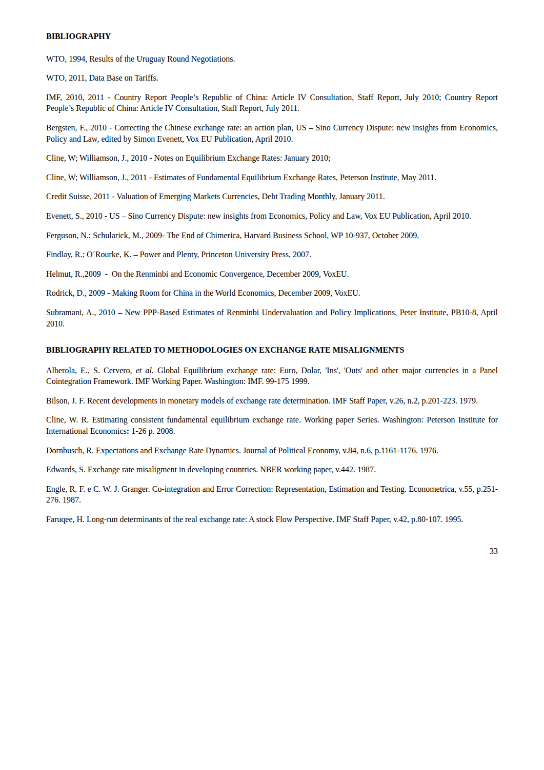BIBLIOGRAPHY
WTO, 1994, Results of the Uruguay Round Negotiations.
WTO, 2011, Data Base on Tariffs.
IMF, 2010, 2011 - Country Report People’s Republic of China: Article IV Consultation, Staff Report, July 2010; Country Report People’s Republic of China: Article IV Consultation, Staff Report, July 2011.
Bergsten, F., 2010 - Correcting the Chinese exchange rate: an action plan, US – Sino Currency Dispute: new insights from Economics, Policy and Law, edited by Simon Evenett, Vox EU Publication, April 2010.
Cline, W; Williamson, J., 2010 - Notes on Equilibrium Exchange Rates: January 2010;
Cline, W; Williamson, J., 2011 - Estimates of Fundamental Equilibrium Exchange Rates, Peterson Institute, May 2011.
Credit Suisse, 2011 - Valuation of Emerging Markets Currencies, Debt Trading Monthly, January 2011.
Evenett, S., 2010 - US – Sino Currency Dispute: new insights from Economics, Policy and Law, Vox EU Publication, April 2010.
Ferguson, N.: Schularick, M., 2009- The End of Chimerica, Harvard Business School, WP 10-937, October 2009.
Findlay, R.; O´Rourke, K. – Power and Plenty, Princeton University Press, 2007.
Helmut, R.,2009 - On the Renminbi and Economic Convergence, December 2009, VoxEU.
Rodrick, D., 2009 - Making Room for China in the World Economics, December 2009, VoxEU.
Subramani, A., 2010 – New PPP-Based Estimates of Renminbi Undervaluation and Policy Implications, Peter Institute, PB10-8, April 2010.
Bibliography related to methodologies on exchange rate misalignments
Alberola, E., S. Cervero, et al. Global Equilibrium exchange rate: Euro, Dolar, 'Ins', 'Outs' and other major currencies in a Panel Cointegration Framework. IMF Working Paper. Washington: IMF. 99-175 1999.
Bilson, J. F. Recent developments in monetary models of exchange rate determination. IMF Staff Paper, v.26, n.2, p.201-223. 1979.
Cline, W. R. Estimating consistent fundamental equilibrium exchange rate. Working paper Series. Washington: Peterson Institute for International Economics: 1-26 p. 2008.
Dornbusch, R. Expectations and Exchange Rate Dynamics. Journal of Political Economy, v.84, n.6, p.1161-1176. 1976.
Edwards, S. Exchange rate misaligment in developing countries. NBER working paper, v.442. 1987.
Engle, R. F. e C. W. J. Granger. Co-integration and Error Correction: Representation, Estimation and Testing. Econometrica, v.55, p.251-276. 1987.
Faruqee, H. Long-run determinants of the real exchange rate: A stock Flow Perspective. IMF Staff Paper, v.42, p.80-107. 1995.
33